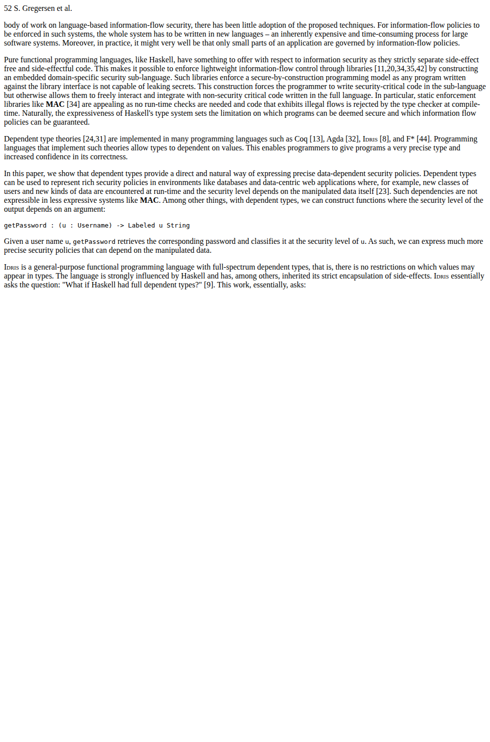52 S. Gregersen et al.
body of work on language-based information-flow security, there has been little adoption of the proposed techniques. For information-flow policies to be enforced in such systems, the whole system has to be written in new languages – an inherently expensive and time-consuming process for large software systems. Moreover, in practice, it might very well be that only small parts of an application are governed by information-flow policies.
Pure functional programming languages, like Haskell, have something to offer with respect to information security as they strictly separate side-effect free and side-effectful code. This makes it possible to enforce lightweight information-flow control through libraries [11,20,34,35,42] by constructing an embedded domain-specific security sub-language. Such libraries enforce a secure-by-construction programming model as any program written against the library interface is not capable of leaking secrets. This construction forces the programmer to write security-critical code in the sub-language but otherwise allows them to freely interact and integrate with non-security critical code written in the full language. In particular, static enforcement libraries like MAC [34] are appealing as no run-time checks are needed and code that exhibits illegal flows is rejected by the type checker at compile-time. Naturally, the expressiveness of Haskell's type system sets the limitation on which programs can be deemed secure and which information flow policies can be guaranteed.
Dependent type theories [24,31] are implemented in many programming languages such as Coq [13], Agda [32], Idris [8], and F* [44]. Programming languages that implement such theories allow types to dependent on values. This enables programmers to give programs a very precise type and increased confidence in its correctness.
In this paper, we show that dependent types provide a direct and natural way of expressing precise data-dependent security policies. Dependent types can be used to represent rich security policies in environments like databases and data-centric web applications where, for example, new classes of users and new kinds of data are encountered at run-time and the security level depends on the manipulated data itself [23]. Such dependencies are not expressible in less expressive systems like MAC. Among other things, with dependent types, we can construct functions where the security level of the output depends on an argument:
getPassword : (u : Username) -> Labeled u String
Given a user name u, getPassword retrieves the corresponding password and classifies it at the security level of u. As such, we can express much more precise security policies that can depend on the manipulated data.
Idris is a general-purpose functional programming language with full-spectrum dependent types, that is, there is no restrictions on which values may appear in types. The language is strongly influenced by Haskell and has, among others, inherited its strict encapsulation of side-effects. Idris essentially asks the question: "What if Haskell had full dependent types?" [9]. This work, essentially, asks: